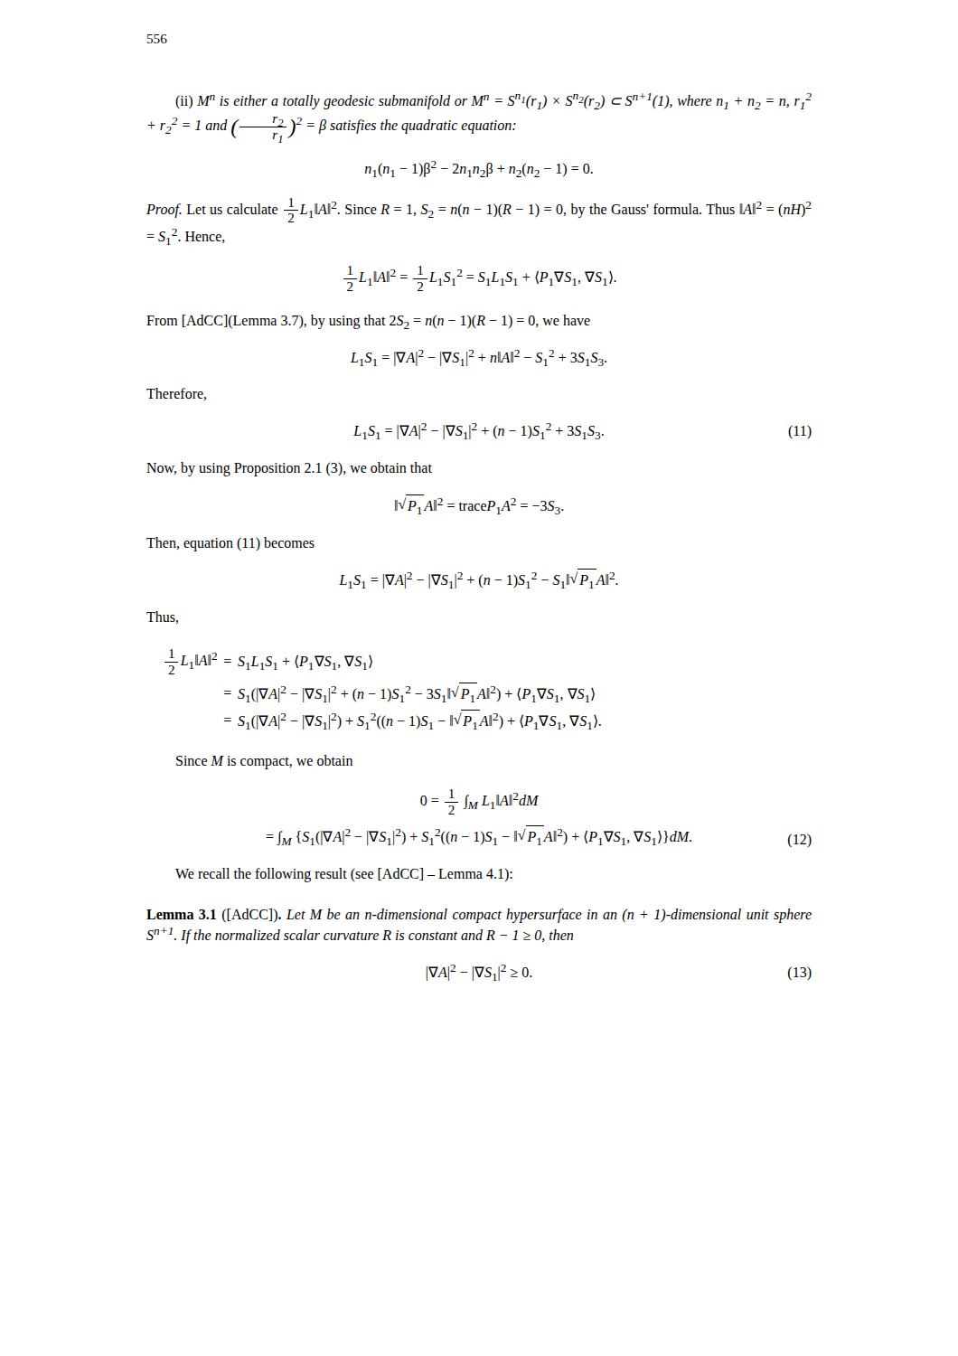556
(ii) Mn is either a totally geodesic submanifold or Mn = Sn1(r1) × Sn2(r2) ⊂ Sn+1(1), where n1 + n2 = n, r12 + r22 = 1 and (r2 r1)2 = β satisfies the quadratic equation:
n1(n1 − 1)β2 − 2n1n2β + n2(n2 − 1) = 0.
Proof. Let us calculate 12 L1‖A‖2. Since R = 1, S2 = n(n − 1)(R − 1) = 0, by the Gauss' formula. Thus ‖A‖2 = (nH)2 = S12. Hence,
12 L1‖A‖2 = 12 L1S12 = S1L1S1 + ⟨P1∇S1, ∇S1⟩.
From [AdCC](Lemma 3.7), by using that 2S2 = n(n − 1)(R − 1) = 0, we have
L1S1 = |∇A|2 − |∇S1|2 + n‖A‖2 − S12 + 3S1S3.
Therefore,
L1S1 = |∇A|2 − |∇S1|2 + (n − 1)S12 + 3S1S3. (11)
Now, by using Proposition 2.1 (3), we obtain that
‖P1 A‖2 = traceP1A2 = −3S3.
Then, equation (11) becomes
L1S1 = |∇A|2 − |∇S1|2 + (n − 1)S12 − S1‖P1 A‖2.
Thus,
| 1 2 L 1 ‖ A ‖ 2 | = | S 1 L 1 S 1 + ⟨ P 1 ∇ S 1 , ∇ S 1 ⟩ |
| | = | S 1 (/∇ A / 2 − /∇ S 1 / 2 + ( n − 1) S 1 2 − 3 S 1 ‖ P 1 A ‖ 2 ) + ⟨ P 1 ∇ S 1 , ∇ S 1 ⟩ |
| | = | S 1 (/∇ A / 2 − /∇ S 1 / 2 ) + S 1 2 (( n − 1) S 1 − ‖ P 1 A ‖ 2 ) + ⟨ P 1 ∇ S 1 , ∇ S 1 ⟩. |
Since M is compact, we obtain
0 = 12 ∫M L1‖A‖2dM
= ∫M {S1(|∇A|2 − |∇S1|2) + S12((n − 1)S1 − ‖P1 A‖2) + ⟨P1∇S1, ∇S1⟩}dM.
(12)
We recall the following result (see [AdCC] – Lemma 4.1):
Lemma 3.1 ([AdCC]). Let M be an n-dimensional compact hypersurface in an (n + 1)-dimensional unit sphere Sn+1. If the normalized scalar curvature R is constant and R − 1 ≥ 0, then
|∇A|2 − |∇S1|2 ≥ 0. (13)